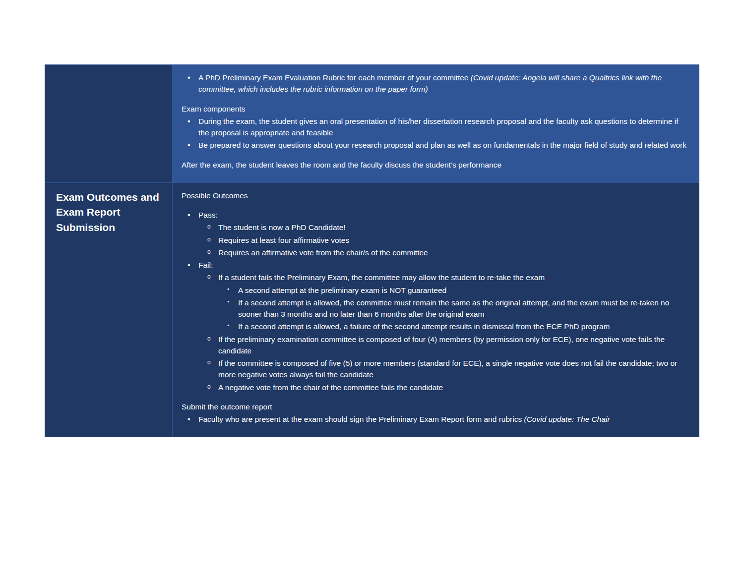| | A PhD Preliminary Exam Evaluation Rubric for each member of your committee (Covid update: Angela will share a Qualtrics link with the committee, which includes the rubric information on the paper form) Exam components During the exam, the student gives an oral presentation of his/her dissertation research proposal and the faculty ask questions to determine if the proposal is appropriate and feasible Be prepared to answer questions about your research proposal and plan as well as on fundamentals in the major field of study and related work After the exam, the student leaves the room and the faculty discuss the student’s performance |
| Exam Outcomes and Exam Report Submission | Possible Outcomes Pass: The student is now a PhD Candidate! Requires at least four affirmative votes Requires an affirmative vote from the chair/s of the committee Fail: If a student fails the Preliminary Exam, the committee may allow the student to re-take the exam A second attempt at the preliminary exam is NOT guaranteed If a second attempt is allowed, the committee must remain the same as the original attempt, and the exam must be re-taken no sooner than 3 months and no later than 6 months after the original exam If a second attempt is allowed, a failure of the second attempt results in dismissal from the ECE PhD program If the preliminary examination committee is composed of four (4) members (by permission only for ECE), one negative vote fails the candidate If the committee is composed of five (5) or more members (standard for ECE), a single negative vote does not fail the candidate; two or more negative votes always fail the candidate A negative vote from the chair of the committee fails the candidate Submit the outcome report Faculty who are present at the exam should sign the Preliminary Exam Report form and rubrics (Covid update: The Chair |